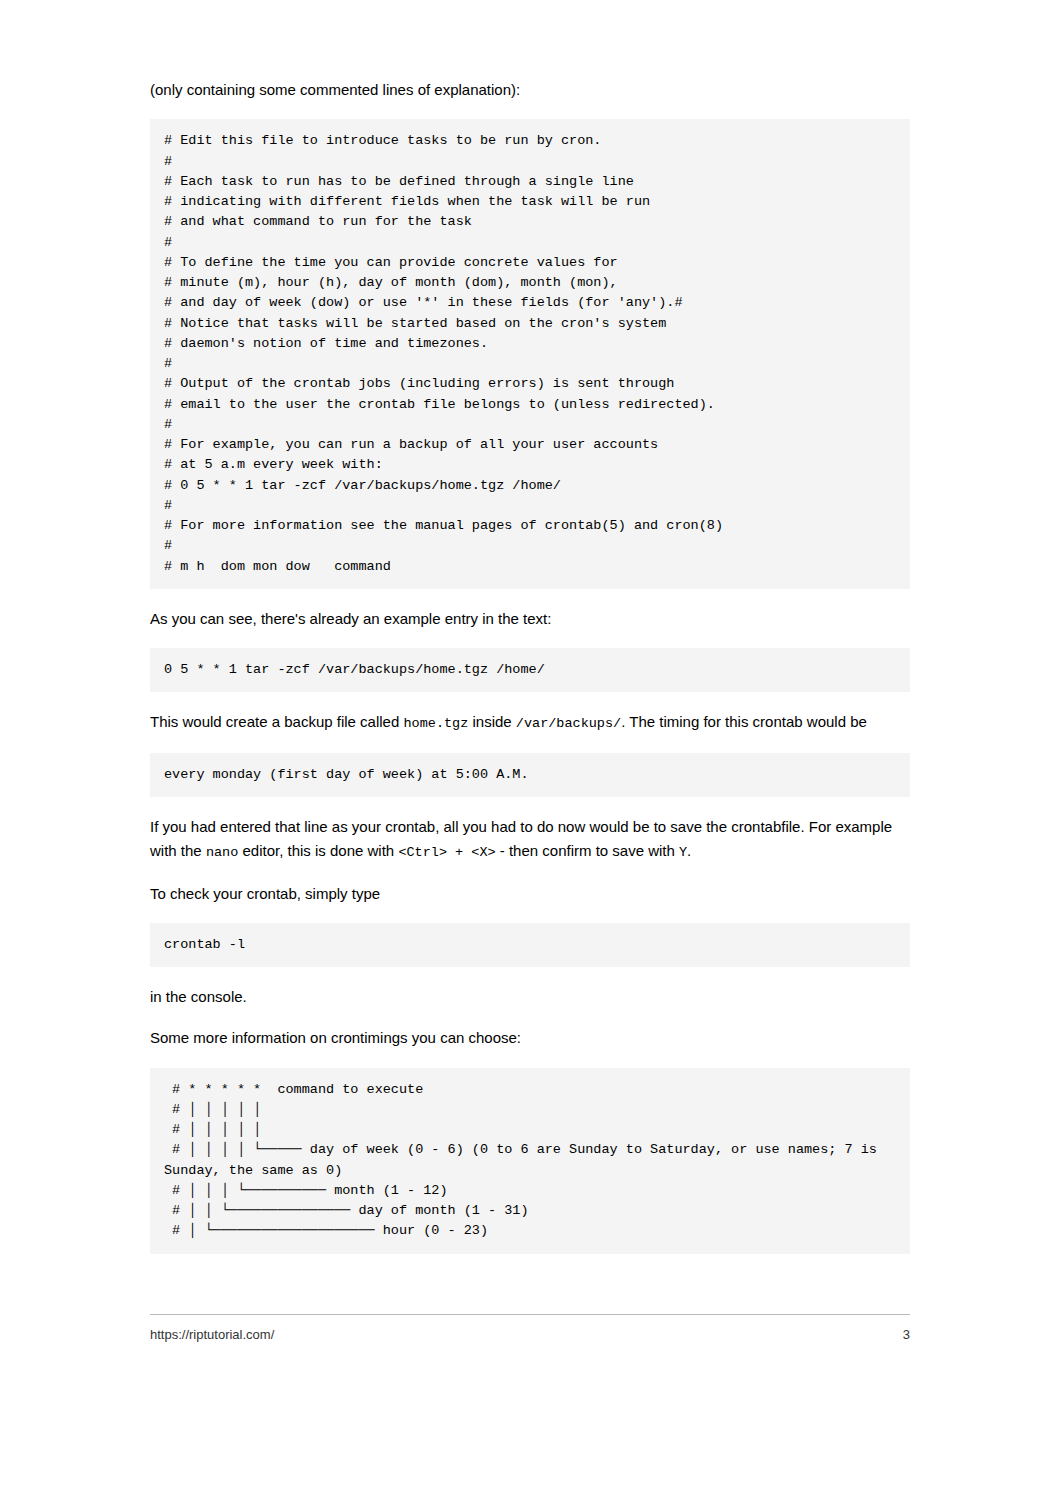(only containing some commented lines of explanation):
# Edit this file to introduce tasks to be run by cron.
#
# Each task to run has to be defined through a single line
# indicating with different fields when the task will be run
# and what command to run for the task
#
# To define the time you can provide concrete values for
# minute (m), hour (h), day of month (dom), month (mon),
# and day of week (dow) or use '*' in these fields (for 'any').#
# Notice that tasks will be started based on the cron's system
# daemon's notion of time and timezones.
#
# Output of the crontab jobs (including errors) is sent through
# email to the user the crontab file belongs to (unless redirected).
#
# For example, you can run a backup of all your user accounts
# at 5 a.m every week with:
# 0 5 * * 1 tar -zcf /var/backups/home.tgz /home/
#
# For more information see the manual pages of crontab(5) and cron(8)
#
# m h  dom mon dow   command
As you can see, there's already an example entry in the text:
0 5 * * 1 tar -zcf /var/backups/home.tgz /home/
This would create a backup file called home.tgz inside /var/backups/. The timing for this crontab would be
every monday (first day of week) at 5:00 A.M.
If you had entered that line as your crontab, all you had to do now would be to save the crontabfile. For example with the nano editor, this is done with <Ctrl> + <X> - then confirm to save with Y.
To check your crontab, simply type
crontab -l
in the console.
Some more information on crontimings you can choose:
 # * * * * *  command to execute
 # │ │ │ │ │
 # │ │ │ │ │
 # │ │ │ │ └───── day of week (0 - 6) (0 to 6 are Sunday to Saturday, or use names; 7 is
Sunday, the same as 0)
 # │ │ │ └────────── month (1 - 12)
 # │ │ └─────────────── day of month (1 - 31)
 # │ └──────────────────── hour (0 - 23)
https://riptutorial.com/ 3